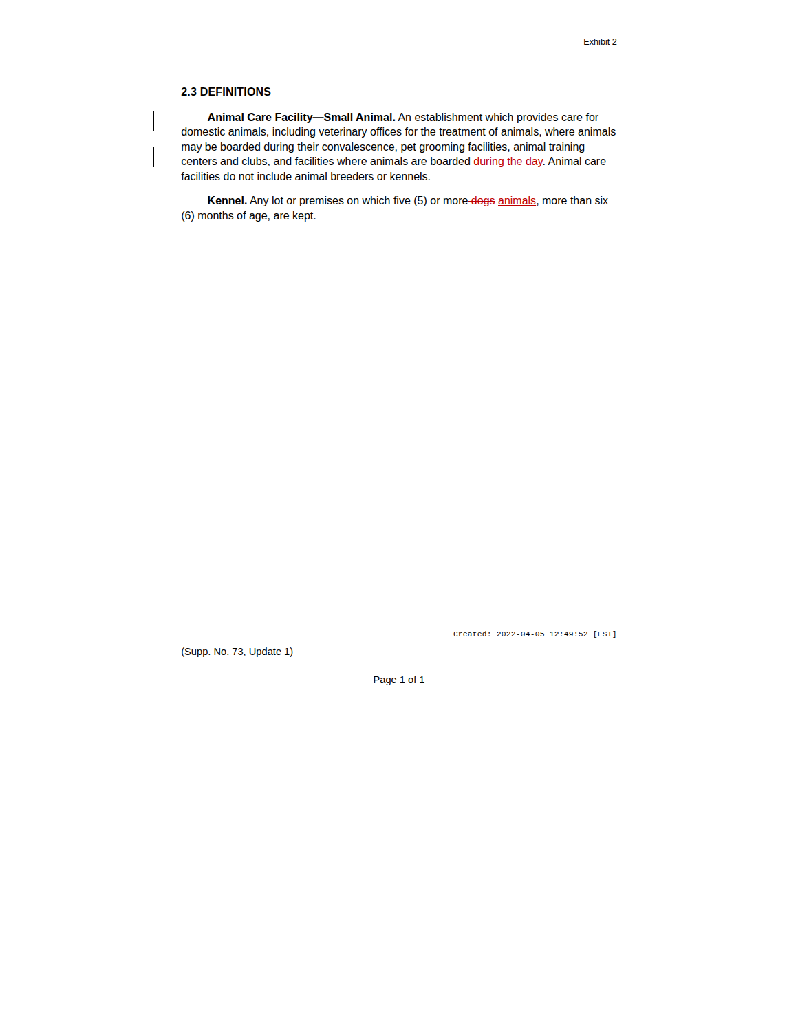Exhibit 2
2.3 DEFINITIONS
Animal Care Facility—Small Animal. An establishment which provides care for domestic animals, including veterinary offices for the treatment of animals, where animals may be boarded during their convalescence, pet grooming facilities, animal training centers and clubs, and facilities where animals are boarded during the day. Animal care facilities do not include animal breeders or kennels.
Kennel. Any lot or premises on which five (5) or more dogs animals, more than six (6) months of age, are kept.
(Supp. No. 73, Update 1)
Created: 2022-04-05 12:49:52 [EST]
Page 1 of 1